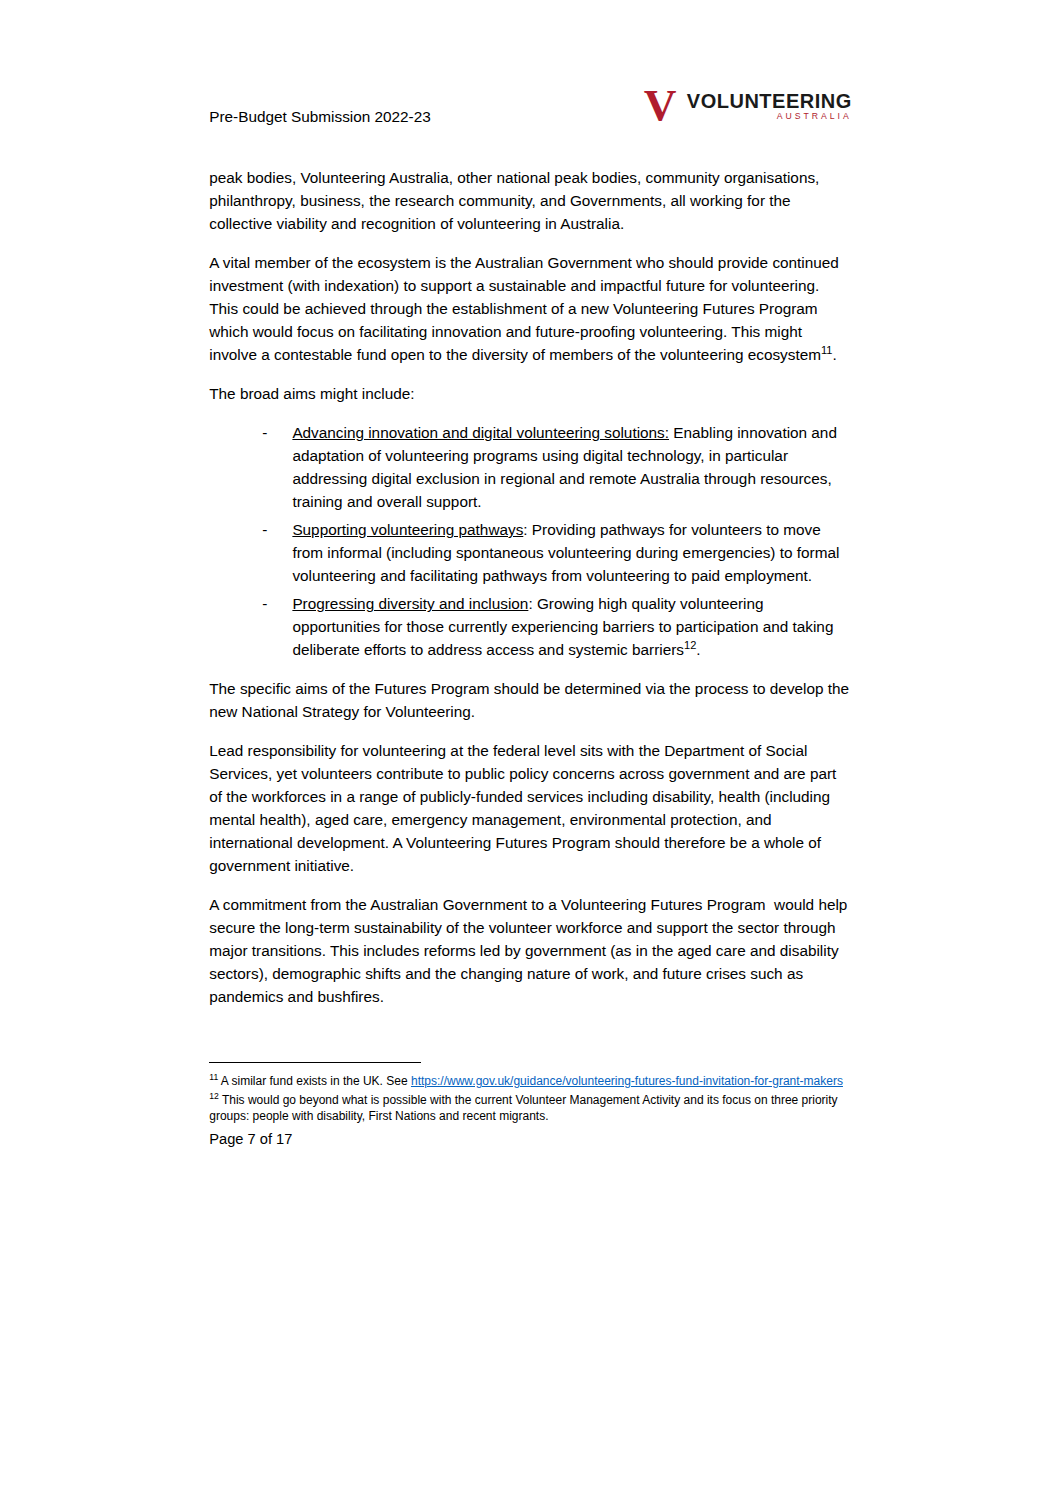Pre-Budget Submission 2022-23
V Volunteering Australia
peak bodies, Volunteering Australia, other national peak bodies, community organisations, philanthropy, business, the research community, and Governments, all working for the collective viability and recognition of volunteering in Australia.
A vital member of the ecosystem is the Australian Government who should provide continued investment (with indexation) to support a sustainable and impactful future for volunteering. This could be achieved through the establishment of a new Volunteering Futures Program which would focus on facilitating innovation and future-proofing volunteering. This might involve a contestable fund open to the diversity of members of the volunteering ecosystem11.
The broad aims might include:
Advancing innovation and digital volunteering solutions: Enabling innovation and adaptation of volunteering programs using digital technology, in particular addressing digital exclusion in regional and remote Australia through resources, training and overall support.
Supporting volunteering pathways: Providing pathways for volunteers to move from informal (including spontaneous volunteering during emergencies) to formal volunteering and facilitating pathways from volunteering to paid employment.
Progressing diversity and inclusion: Growing high quality volunteering opportunities for those currently experiencing barriers to participation and taking deliberate efforts to address access and systemic barriers12.
The specific aims of the Futures Program should be determined via the process to develop the new National Strategy for Volunteering.
Lead responsibility for volunteering at the federal level sits with the Department of Social Services, yet volunteers contribute to public policy concerns across government and are part of the workforces in a range of publicly-funded services including disability, health (including mental health), aged care, emergency management, environmental protection, and international development. A Volunteering Futures Program should therefore be a whole of government initiative.
A commitment from the Australian Government to a Volunteering Futures Program would help secure the long-term sustainability of the volunteer workforce and support the sector through major transitions. This includes reforms led by government (as in the aged care and disability sectors), demographic shifts and the changing nature of work, and future crises such as pandemics and bushfires.
11 A similar fund exists in the UK. See https://www.gov.uk/guidance/volunteering-futures-fund-invitation-for-grant-makers
12 This would go beyond what is possible with the current Volunteer Management Activity and its focus on three priority groups: people with disability, First Nations and recent migrants.
Page 7 of 17